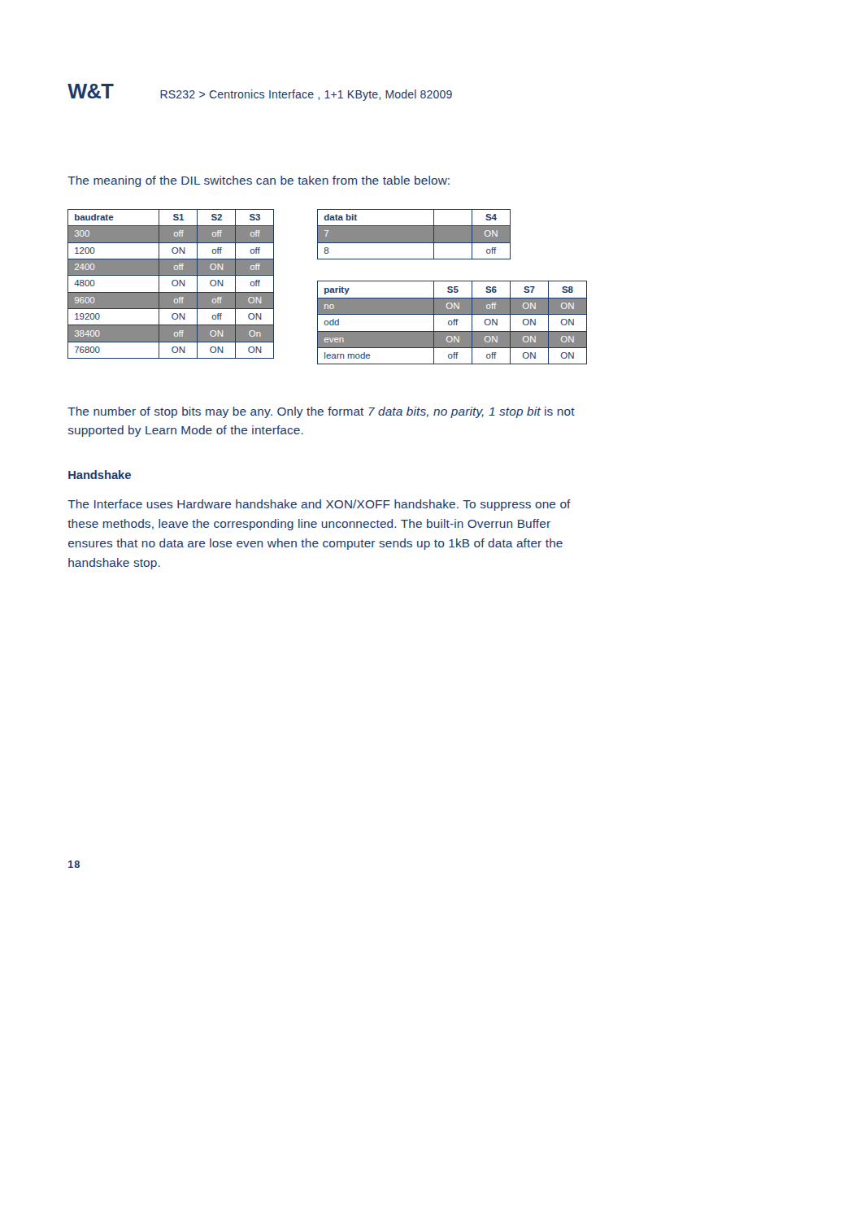W&T
RS232 > Centronics Interface , 1+1 KByte, Model 82009
The meaning of the DIL switches can be taken from the table below:
| baudrate | S1 | S2 | S3 |
| --- | --- | --- | --- |
| 300 | off | off | off |
| 1200 | ON | off | off |
| 2400 | off | ON | off |
| 4800 | ON | ON | off |
| 9600 | off | off | ON |
| 19200 | ON | off | ON |
| 38400 | off | ON | On |
| 76800 | ON | ON | ON |
| data bit | | S4 |
| --- | --- | --- |
| 7 | | ON |
| 8 | | off |
| parity | S5 | S6 | S7 | S8 |
| --- | --- | --- | --- | --- |
| no | ON | off | ON | ON |
| odd | off | ON | ON | ON |
| even | ON | ON | ON | ON |
| learn mode | off | off | ON | ON |
The number of stop bits may be any. Only the format 7 data bits, no parity, 1 stop bit is not supported by Learn Mode of the interface.
Handshake
The Interface uses Hardware handshake and XON/XOFF handshake. To suppress one of these methods, leave the corresponding line unconnected. The built-in Overrun Buffer ensures that no data are lose even when the computer sends up to 1kB of data after the handshake stop.
18